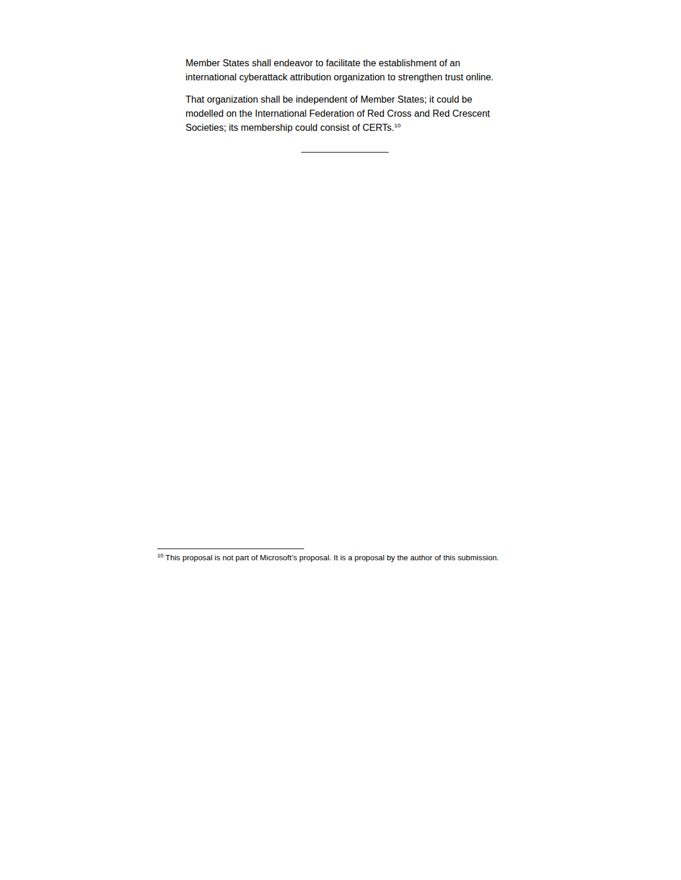Member States shall endeavor to facilitate the establishment of an international cyberattack attribution organization to strengthen trust online.
That organization shall be independent of Member States; it could be modelled on the International Federation of Red Cross and Red Crescent Societies; its membership could consist of CERTs.10
10 This proposal is not part of Microsoft’s proposal. It is a proposal by the author of this submission.